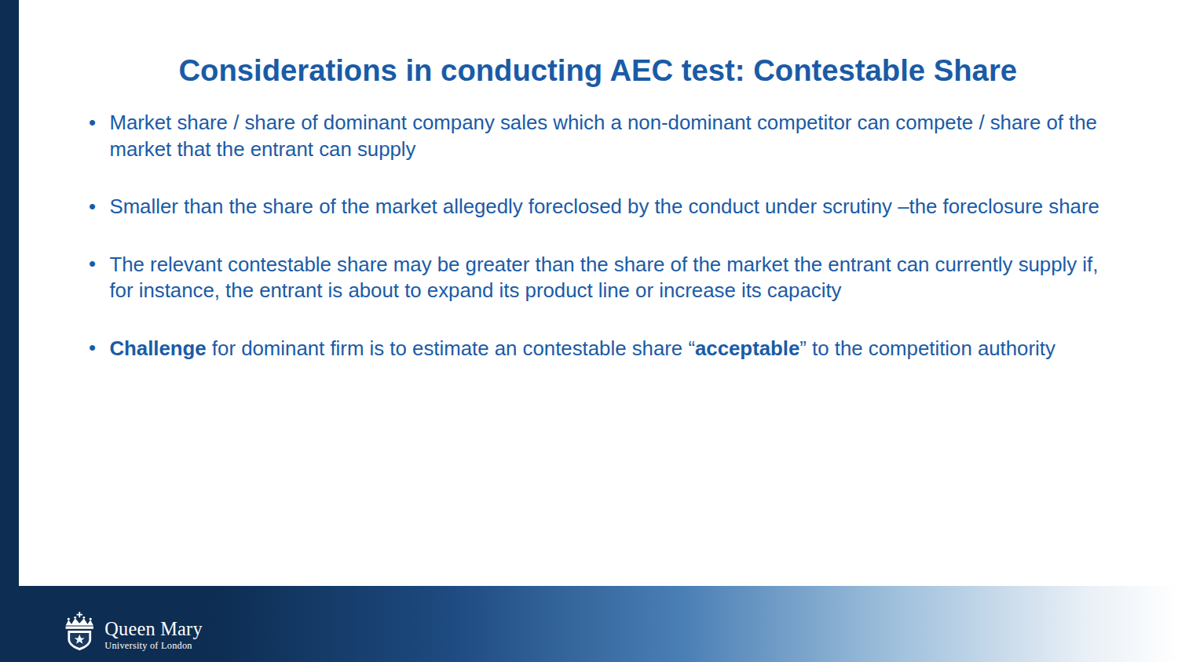Considerations in conducting AEC test: Contestable Share
Market share / share of dominant company sales which a non-dominant competitor can compete / share of the market that the entrant can supply
Smaller than the share of the market allegedly foreclosed by the conduct under scrutiny –the foreclosure share
The relevant contestable share may be greater than the share of the market the entrant can currently supply if, for instance, the entrant is about to expand its product line or increase its capacity
Challenge for dominant firm is to estimate an contestable share “acceptable” to the competition authority
Queen Mary University of London